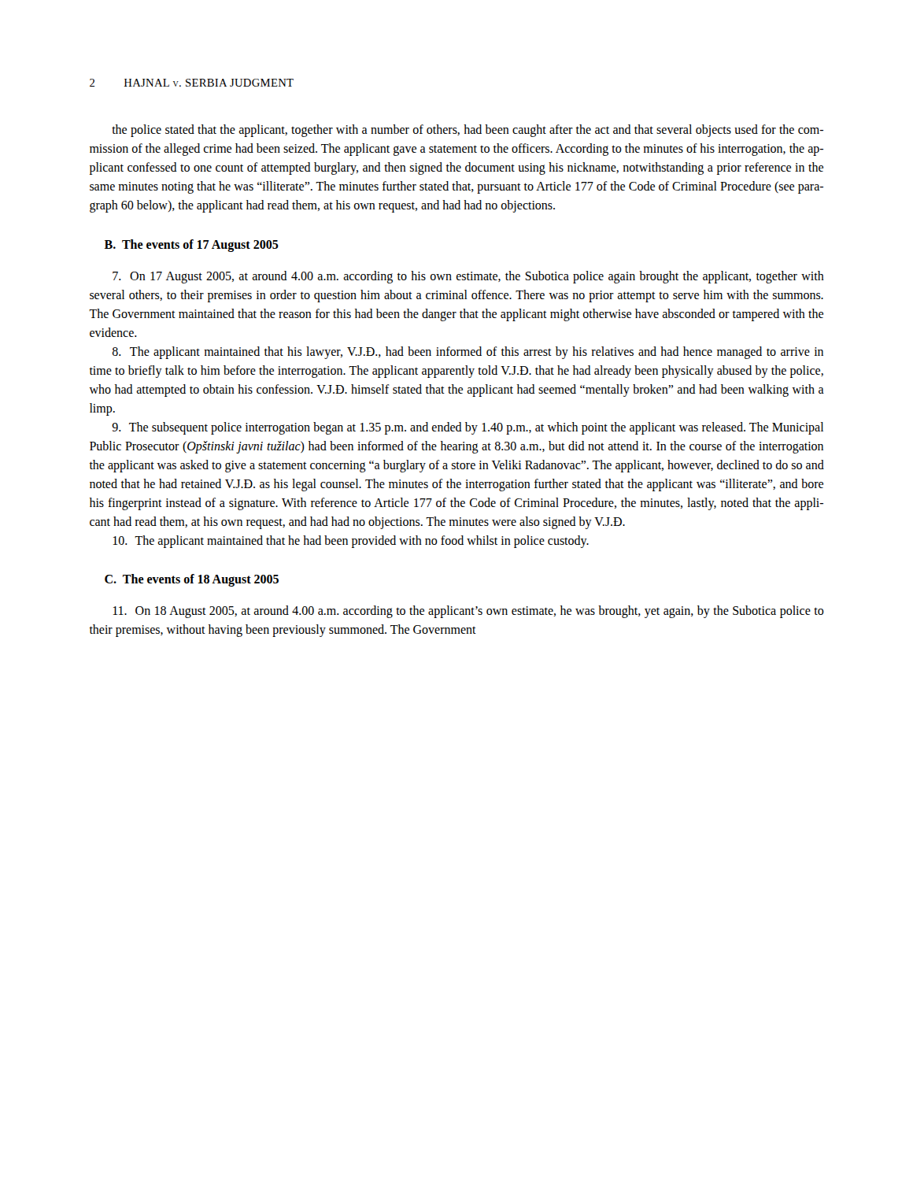2 HAJNAL v. SERBIA JUDGMENT
the police stated that the applicant, together with a number of others, had been caught after the act and that several objects used for the commission of the alleged crime had been seized. The applicant gave a statement to the officers. According to the minutes of his interrogation, the applicant confessed to one count of attempted burglary, and then signed the document using his nickname, notwithstanding a prior reference in the same minutes noting that he was “illiterate”. The minutes further stated that, pursuant to Article 177 of the Code of Criminal Procedure (see paragraph 60 below), the applicant had read them, at his own request, and had had no objections.
B. The events of 17 August 2005
7. On 17 August 2005, at around 4.00 a.m. according to his own estimate, the Subotica police again brought the applicant, together with several others, to their premises in order to question him about a criminal offence. There was no prior attempt to serve him with the summons. The Government maintained that the reason for this had been the danger that the applicant might otherwise have absconded or tampered with the evidence.
8. The applicant maintained that his lawyer, V.J.Đ., had been informed of this arrest by his relatives and had hence managed to arrive in time to briefly talk to him before the interrogation. The applicant apparently told V.J.Đ. that he had already been physically abused by the police, who had attempted to obtain his confession. V.J.Đ. himself stated that the applicant had seemed “mentally broken” and had been walking with a limp.
9. The subsequent police interrogation began at 1.35 p.m. and ended by 1.40 p.m., at which point the applicant was released. The Municipal Public Prosecutor (Opštinski javni tužilac) had been informed of the hearing at 8.30 a.m., but did not attend it. In the course of the interrogation the applicant was asked to give a statement concerning “a burglary of a store in Veliki Radanovac”. The applicant, however, declined to do so and noted that he had retained V.J.Đ. as his legal counsel. The minutes of the interrogation further stated that the applicant was “illiterate”, and bore his fingerprint instead of a signature. With reference to Article 177 of the Code of Criminal Procedure, the minutes, lastly, noted that the applicant had read them, at his own request, and had had no objections. The minutes were also signed by V.J.Đ.
10. The applicant maintained that he had been provided with no food whilst in police custody.
C. The events of 18 August 2005
11. On 18 August 2005, at around 4.00 a.m. according to the applicant’s own estimate, he was brought, yet again, by the Subotica police to their premises, without having been previously summoned. The Government